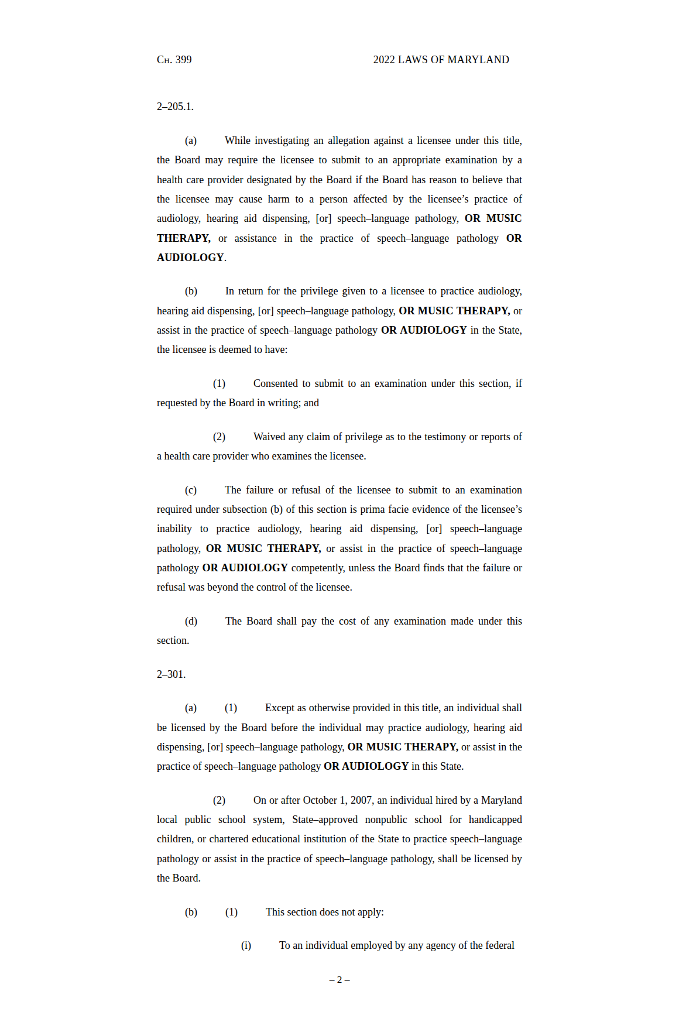Ch. 399
2022 LAWS OF MARYLAND
2–205.1.
(a) While investigating an allegation against a licensee under this title, the Board may require the licensee to submit to an appropriate examination by a health care provider designated by the Board if the Board has reason to believe that the licensee may cause harm to a person affected by the licensee’s practice of audiology, hearing aid dispensing, [or] speech–language pathology, OR MUSIC THERAPY, or assistance in the practice of speech–language pathology OR AUDIOLOGY.
(b) In return for the privilege given to a licensee to practice audiology, hearing aid dispensing, [or] speech–language pathology, OR MUSIC THERAPY, or assist in the practice of speech–language pathology OR AUDIOLOGY in the State, the licensee is deemed to have:
(1) Consented to submit to an examination under this section, if requested by the Board in writing; and
(2) Waived any claim of privilege as to the testimony or reports of a health care provider who examines the licensee.
(c) The failure or refusal of the licensee to submit to an examination required under subsection (b) of this section is prima facie evidence of the licensee’s inability to practice audiology, hearing aid dispensing, [or] speech–language pathology, OR MUSIC THERAPY, or assist in the practice of speech–language pathology OR AUDIOLOGY competently, unless the Board finds that the failure or refusal was beyond the control of the licensee.
(d) The Board shall pay the cost of any examination made under this section.
2–301.
(a) (1) Except as otherwise provided in this title, an individual shall be licensed by the Board before the individual may practice audiology, hearing aid dispensing, [or] speech–language pathology, OR MUSIC THERAPY, or assist in the practice of speech–language pathology OR AUDIOLOGY in this State.
(2) On or after October 1, 2007, an individual hired by a Maryland local public school system, State–approved nonpublic school for handicapped children, or chartered educational institution of the State to practice speech–language pathology or assist in the practice of speech–language pathology, shall be licensed by the Board.
(b) (1) This section does not apply:
(i) To an individual employed by any agency of the federal
– 2 –